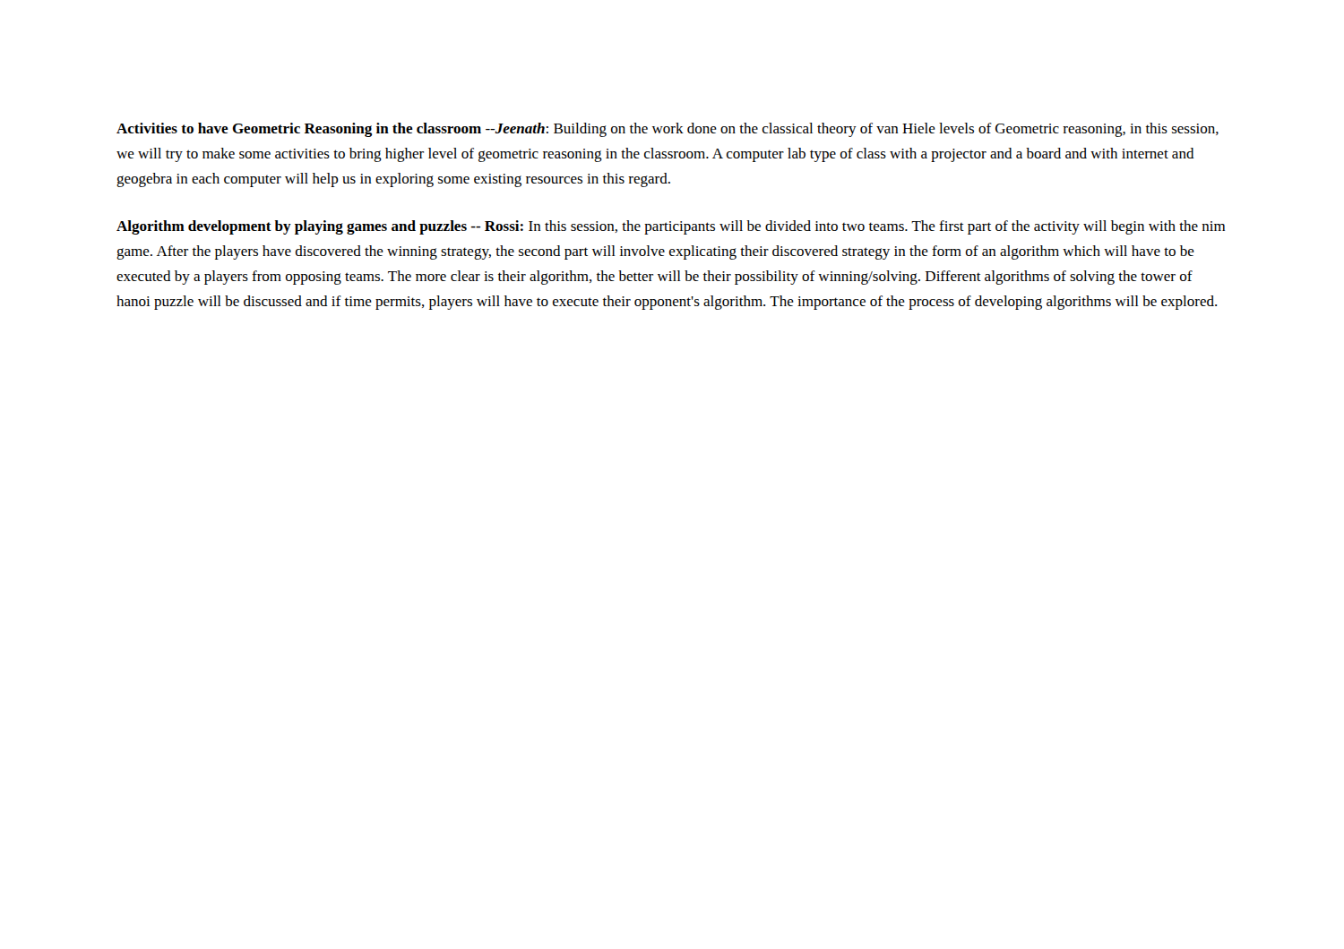Activities to have Geometric Reasoning in the classroom --Jeenath: Building on the work done on the classical theory of van Hiele levels of Geometric reasoning, in this session, we will try to make some activities to bring higher level of geometric reasoning in the classroom. A computer lab type of class with a projector and a board and with internet and geogebra in each computer will help us in exploring some existing resources in this regard.
Algorithm development by playing games and puzzles -- Rossi: In this session, the participants will be divided into two teams. The first part of the activity will begin with the nim game. After the players have discovered the winning strategy, the second part will involve explicating their discovered strategy in the form of an algorithm which will have to be executed by a players from opposing teams. The more clear is their algorithm, the better will be their possibility of winning/solving. Different algorithms of solving the tower of hanoi puzzle will be discussed and if time permits, players will have to execute their opponent's algorithm. The importance of the process of developing algorithms will be explored.